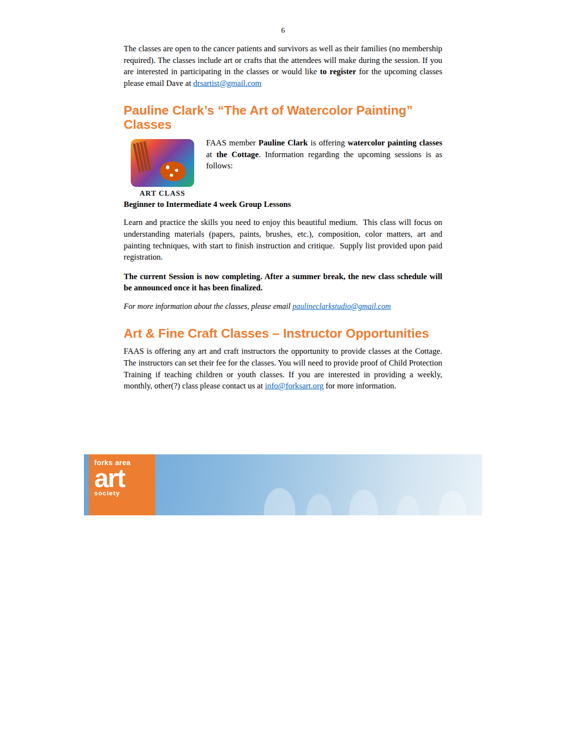6
The classes are open to the cancer patients and survivors as well as their families (no membership required). The classes include art or crafts that the attendees will make during the session. If you are interested in participating in the classes or would like to register for the upcoming classes please email Dave at drsartist@gmail.com
Pauline Clark’s “The Art of Watercolor Painting” Classes
ART CLASS
FAAS member Pauline Clark is offering watercolor painting classes at the Cottage. Information regarding the upcoming sessions is as follows:
Beginner to Intermediate 4 week Group Lessons
Learn and practice the skills you need to enjoy this beautiful medium. This class will focus on understanding materials (papers, paints, brushes, etc.), composition, color matters, art and painting techniques, with start to finish instruction and critique. Supply list provided upon paid registration.
The current Session is now completing. After a summer break, the new class schedule will be announced once it has been finalized.
For more information about the classes, please email paulineclarkstudio@gmail.com
Art & Fine Craft Classes – Instructor Opportunities
FAAS is offering any art and craft instructors the opportunity to provide classes at the Cottage. The instructors can set their fee for the classes. You will need to provide proof of Child Protection Training if teaching children or youth classes. If you are interested in providing a weekly, monthly, other(?) class please contact us at info@forksart.org for more information.
forks area
art
society